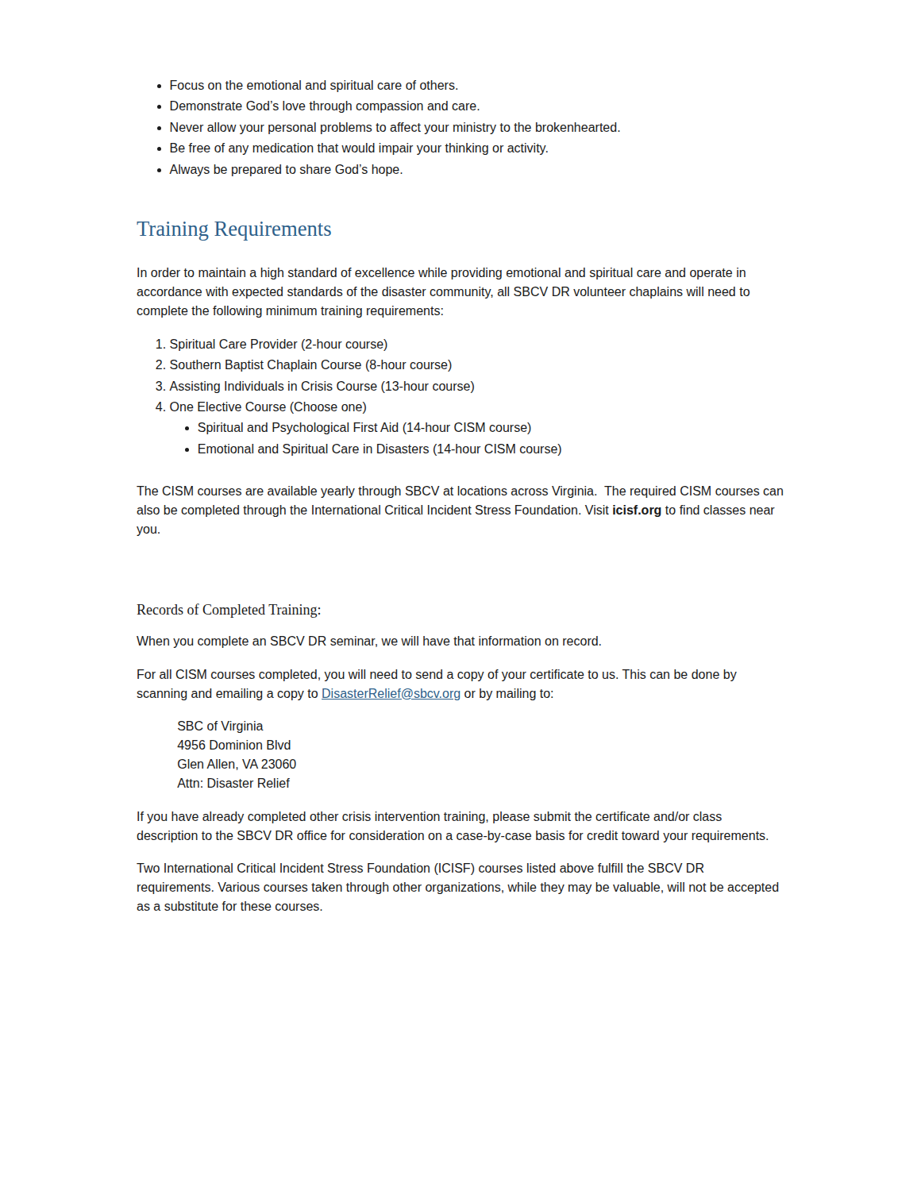Focus on the emotional and spiritual care of others.
Demonstrate God’s love through compassion and care.
Never allow your personal problems to affect your ministry to the brokenhearted.
Be free of any medication that would impair your thinking or activity.
Always be prepared to share God’s hope.
Training Requirements
In order to maintain a high standard of excellence while providing emotional and spiritual care and operate in accordance with expected standards of the disaster community, all SBCV DR volunteer chaplains will need to complete the following minimum training requirements:
Spiritual Care Provider (2-hour course)
Southern Baptist Chaplain Course (8-hour course)
Assisting Individuals in Crisis Course (13-hour course)
One Elective Course (Choose one)
Spiritual and Psychological First Aid (14-hour CISM course)
Emotional and Spiritual Care in Disasters (14-hour CISM course)
The CISM courses are available yearly through SBCV at locations across Virginia. The required CISM courses can also be completed through the International Critical Incident Stress Foundation. Visit icisf.org to find classes near you.
Records of Completed Training:
When you complete an SBCV DR seminar, we will have that information on record.
For all CISM courses completed, you will need to send a copy of your certificate to us. This can be done by scanning and emailing a copy to DisasterRelief@sbcv.org or by mailing to:
SBC of Virginia
4956 Dominion Blvd
Glen Allen, VA 23060
Attn: Disaster Relief
If you have already completed other crisis intervention training, please submit the certificate and/or class description to the SBCV DR office for consideration on a case-by-case basis for credit toward your requirements.
Two International Critical Incident Stress Foundation (ICISF) courses listed above fulfill the SBCV DR requirements. Various courses taken through other organizations, while they may be valuable, will not be accepted as a substitute for these courses.